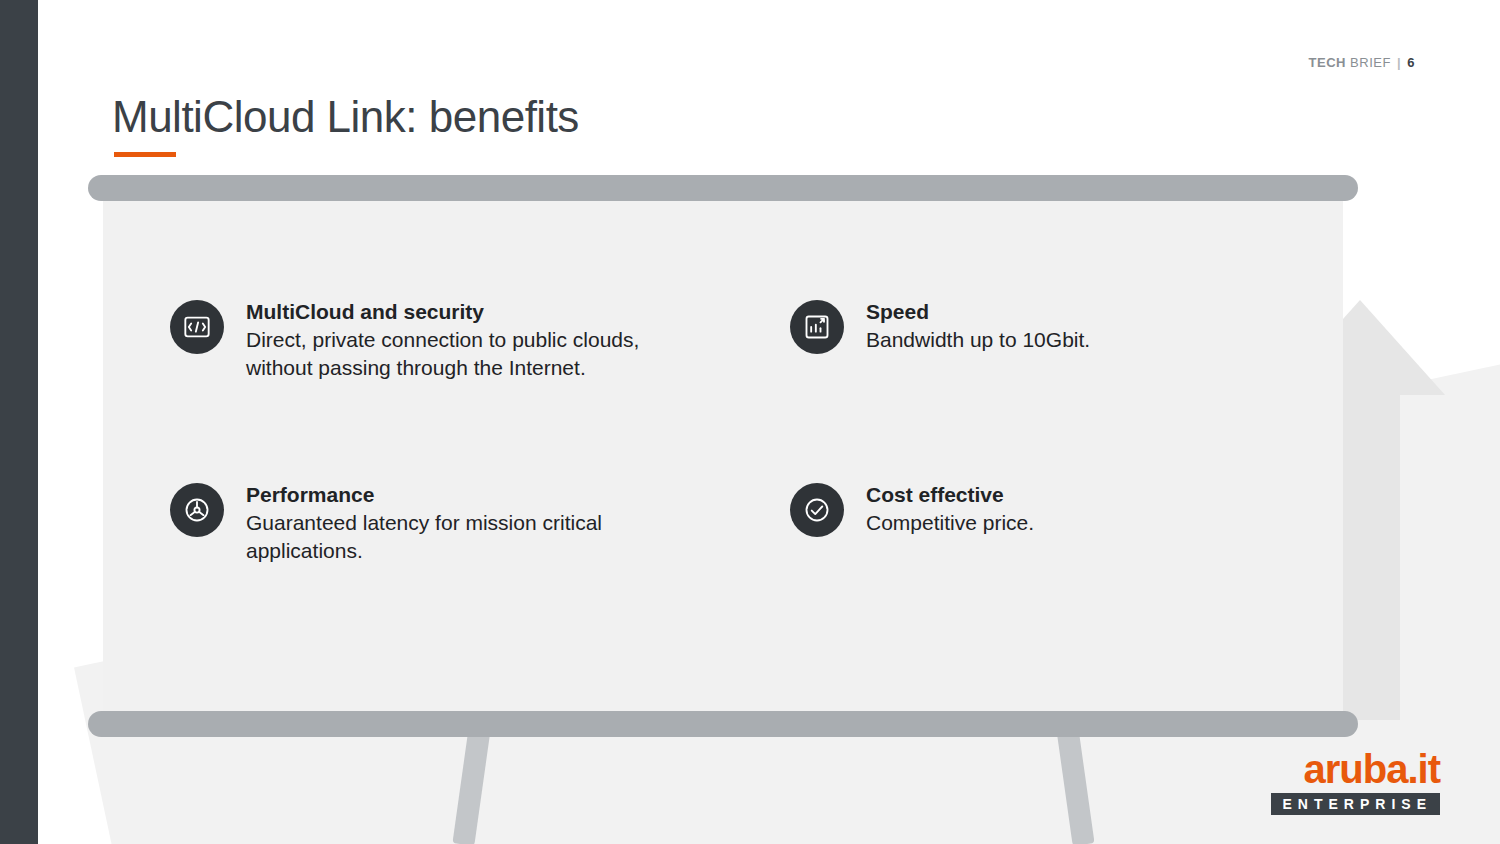TECH BRIEF | 6
MultiCloud Link: benefits
MultiCloud and security
Direct, private connection to public clouds, without passing through the Internet.
Speed
Bandwidth up to 10Gbit.
Performance
Guaranteed latency for mission critical applications.
Cost effective
Competitive price.
aruba.it
ENTERPRISE